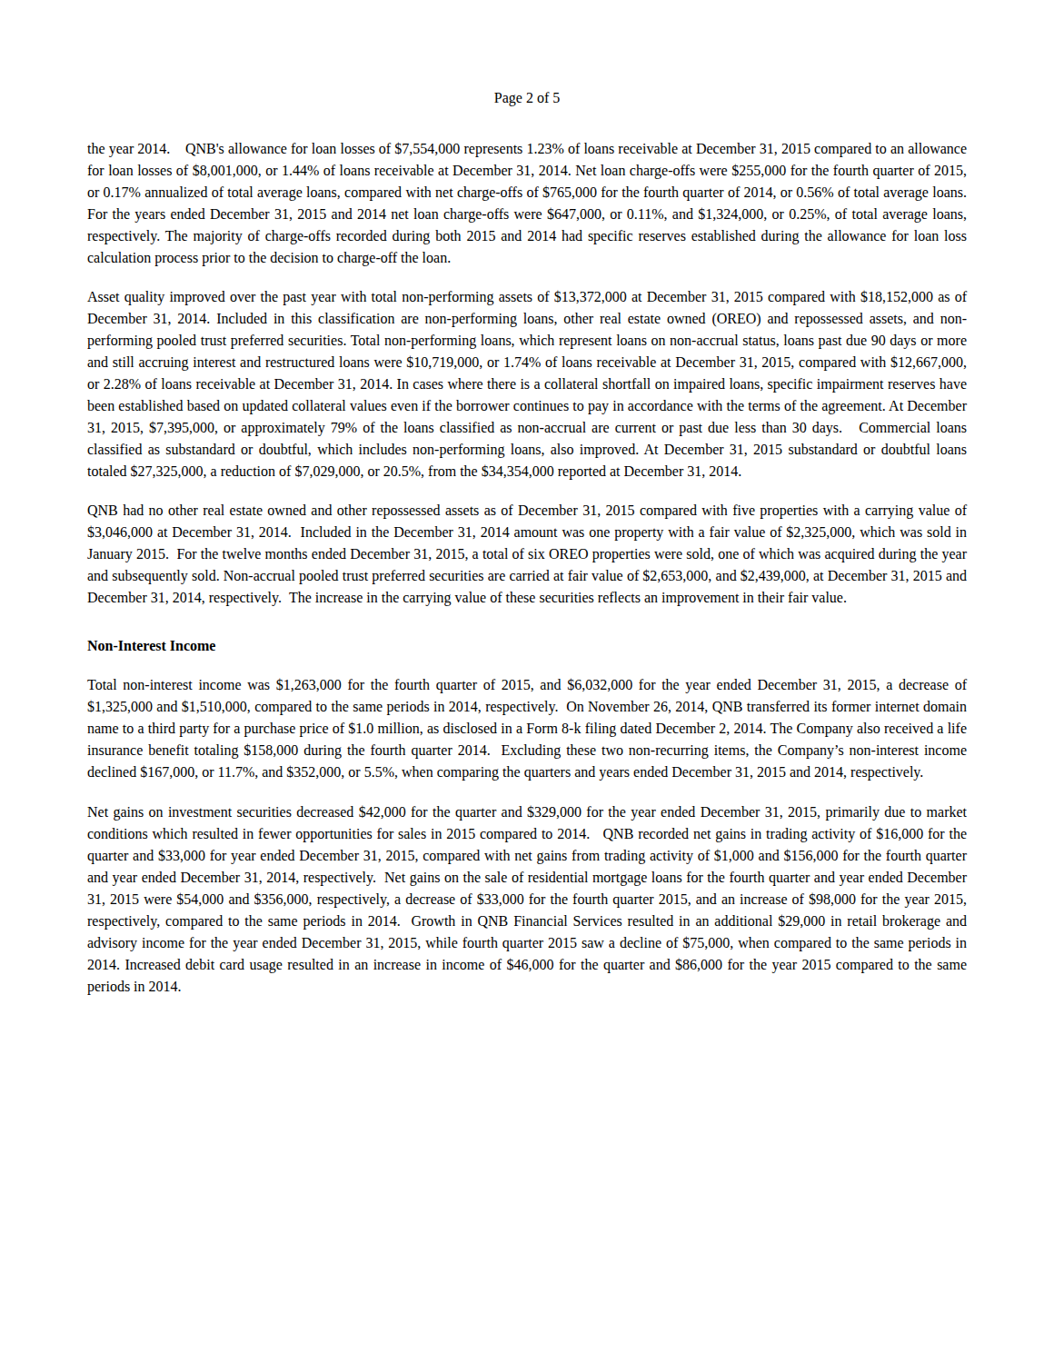Page 2 of 5
the year 2014. QNB's allowance for loan losses of $7,554,000 represents 1.23% of loans receivable at December 31, 2015 compared to an allowance for loan losses of $8,001,000, or 1.44% of loans receivable at December 31, 2014. Net loan charge-offs were $255,000 for the fourth quarter of 2015, or 0.17% annualized of total average loans, compared with net charge-offs of $765,000 for the fourth quarter of 2014, or 0.56% of total average loans. For the years ended December 31, 2015 and 2014 net loan charge-offs were $647,000, or 0.11%, and $1,324,000, or 0.25%, of total average loans, respectively. The majority of charge-offs recorded during both 2015 and 2014 had specific reserves established during the allowance for loan loss calculation process prior to the decision to charge-off the loan.
Asset quality improved over the past year with total non-performing assets of $13,372,000 at December 31, 2015 compared with $18,152,000 as of December 31, 2014. Included in this classification are non-performing loans, other real estate owned (OREO) and repossessed assets, and non-performing pooled trust preferred securities. Total non-performing loans, which represent loans on non-accrual status, loans past due 90 days or more and still accruing interest and restructured loans were $10,719,000, or 1.74% of loans receivable at December 31, 2015, compared with $12,667,000, or 2.28% of loans receivable at December 31, 2014. In cases where there is a collateral shortfall on impaired loans, specific impairment reserves have been established based on updated collateral values even if the borrower continues to pay in accordance with the terms of the agreement. At December 31, 2015, $7,395,000, or approximately 79% of the loans classified as non-accrual are current or past due less than 30 days. Commercial loans classified as substandard or doubtful, which includes non-performing loans, also improved. At December 31, 2015 substandard or doubtful loans totaled $27,325,000, a reduction of $7,029,000, or 20.5%, from the $34,354,000 reported at December 31, 2014.
QNB had no other real estate owned and other repossessed assets as of December 31, 2015 compared with five properties with a carrying value of $3,046,000 at December 31, 2014. Included in the December 31, 2014 amount was one property with a fair value of $2,325,000, which was sold in January 2015. For the twelve months ended December 31, 2015, a total of six OREO properties were sold, one of which was acquired during the year and subsequently sold. Non-accrual pooled trust preferred securities are carried at fair value of $2,653,000, and $2,439,000, at December 31, 2015 and December 31, 2014, respectively. The increase in the carrying value of these securities reflects an improvement in their fair value.
Non-Interest Income
Total non-interest income was $1,263,000 for the fourth quarter of 2015, and $6,032,000 for the year ended December 31, 2015, a decrease of $1,325,000 and $1,510,000, compared to the same periods in 2014, respectively. On November 26, 2014, QNB transferred its former internet domain name to a third party for a purchase price of $1.0 million, as disclosed in a Form 8-k filing dated December 2, 2014. The Company also received a life insurance benefit totaling $158,000 during the fourth quarter 2014. Excluding these two non-recurring items, the Company’s non-interest income declined $167,000, or 11.7%, and $352,000, or 5.5%, when comparing the quarters and years ended December 31, 2015 and 2014, respectively.
Net gains on investment securities decreased $42,000 for the quarter and $329,000 for the year ended December 31, 2015, primarily due to market conditions which resulted in fewer opportunities for sales in 2015 compared to 2014. QNB recorded net gains in trading activity of $16,000 for the quarter and $33,000 for year ended December 31, 2015, compared with net gains from trading activity of $1,000 and $156,000 for the fourth quarter and year ended December 31, 2014, respectively. Net gains on the sale of residential mortgage loans for the fourth quarter and year ended December 31, 2015 were $54,000 and $356,000, respectively, a decrease of $33,000 for the fourth quarter 2015, and an increase of $98,000 for the year 2015, respectively, compared to the same periods in 2014. Growth in QNB Financial Services resulted in an additional $29,000 in retail brokerage and advisory income for the year ended December 31, 2015, while fourth quarter 2015 saw a decline of $75,000, when compared to the same periods in 2014. Increased debit card usage resulted in an increase in income of $46,000 for the quarter and $86,000 for the year 2015 compared to the same periods in 2014.